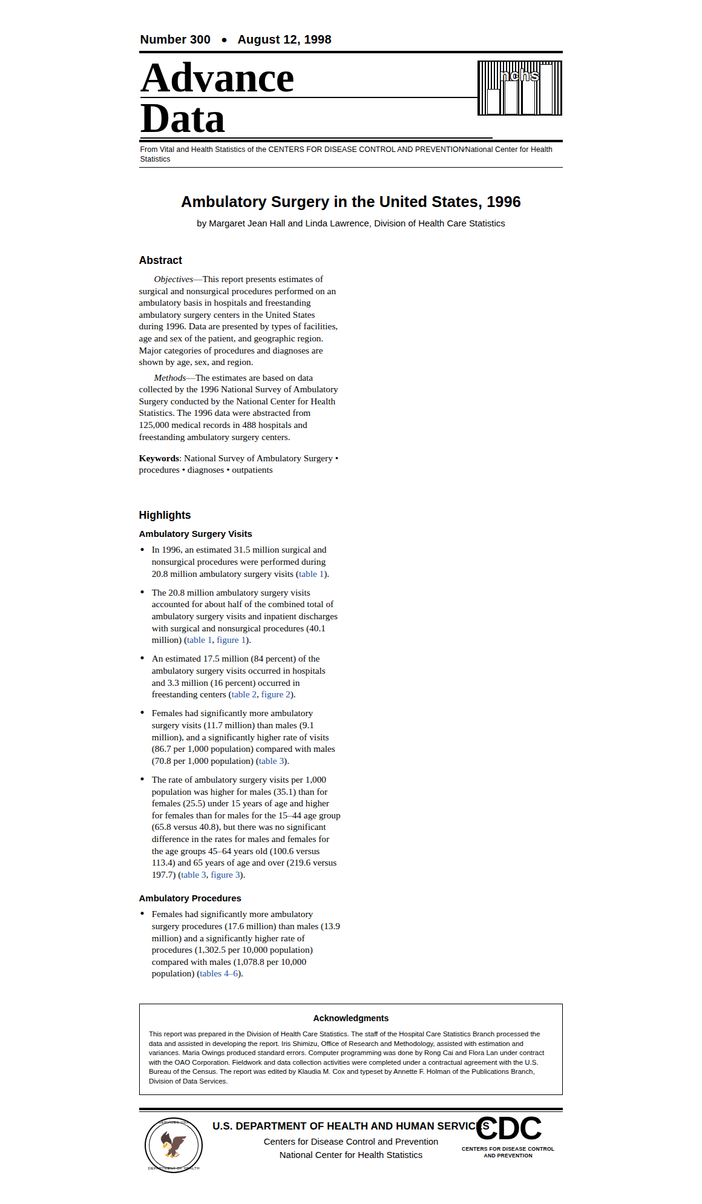Number 300 ● August 12, 1998
nchs
Advance Data
From Vital and Health Statistics of the CENTERS FOR DISEASE CONTROL AND PREVENTION∕National Center for Health Statistics
Ambulatory Surgery in the United States, 1996
by Margaret Jean Hall and Linda Lawrence, Division of Health Care Statistics
Abstract
Objectives—This report presents estimates of surgical and nonsurgical procedures performed on an ambulatory basis in hospitals and freestanding ambulatory surgery centers in the United States during 1996. Data are presented by types of facilities, age and sex of the patient, and geographic region. Major categories of procedures and diagnoses are shown by age, sex, and region.
Methods—The estimates are based on data collected by the 1996 National Survey of Ambulatory Surgery conducted by the National Center for Health Statistics. The 1996 data were abstracted from 125,000 medical records in 488 hospitals and freestanding ambulatory surgery centers.
Keywords: National Survey of Ambulatory Surgery • procedures • diagnoses • outpatients
Highlights
Ambulatory Surgery Visits
In 1996, an estimated 31.5 million surgical and nonsurgical procedures were performed during 20.8 million ambulatory surgery visits (table 1).
The 20.8 million ambulatory surgery visits accounted for about half of the combined total of ambulatory surgery visits and inpatient discharges with surgical and nonsurgical procedures (40.1 million) (table 1, figure 1).
An estimated 17.5 million (84 percent) of the ambulatory surgery visits occurred in hospitals and 3.3 million (16 percent) occurred in freestanding centers (table 2, figure 2).
Females had significantly more ambulatory surgery visits (11.7 million) than males (9.1 million), and a significantly higher rate of visits (86.7 per 1,000 population) compared with males (70.8 per 1,000 population) (table 3).
The rate of ambulatory surgery visits per 1,000 population was higher for males (35.1) than for females (25.5) under 15 years of age and higher for females than for males for the 15–44 age group (65.8 versus 40.8), but there was no significant difference in the rates for males and females for the age groups 45–64 years old (100.6 versus 113.4) and 65 years of age and over (219.6 versus 197.7) (table 3, figure 3).
Ambulatory Procedures
Females had significantly more ambulatory surgery procedures (17.6 million) than males (13.9 million) and a significantly higher rate of procedures (1,302.5 per 10,000 population) compared with males (1,078.8 per 10,000 population) (tables 4–6).
Acknowledgments
This report was prepared in the Division of Health Care Statistics. The staff of the Hospital Care Statistics Branch processed the data and assisted in developing the report. Iris Shimizu, Office of Research and Methodology, assisted with estimation and variances. Maria Owings produced standard errors. Computer programming was done by Rong Cai and Flora Lan under contract with the OAO Corporation. Fieldwork and data collection activities were completed under a contractual agreement with the U.S. Bureau of the Census. The report was edited by Klaudia M. Cox and typeset by Annette F. Holman of the Publications Branch, Division of Data Services.
🦅
SERVICES·USA
DEPARTMENT OF HEALTH
U.S. DEPARTMENT OF HEALTH AND HUMAN SERVICES
Centers for Disease Control and Prevention
National Center for Health Statistics
CDC
CENTERS FOR DISEASE CONTROL
AND PREVENTION